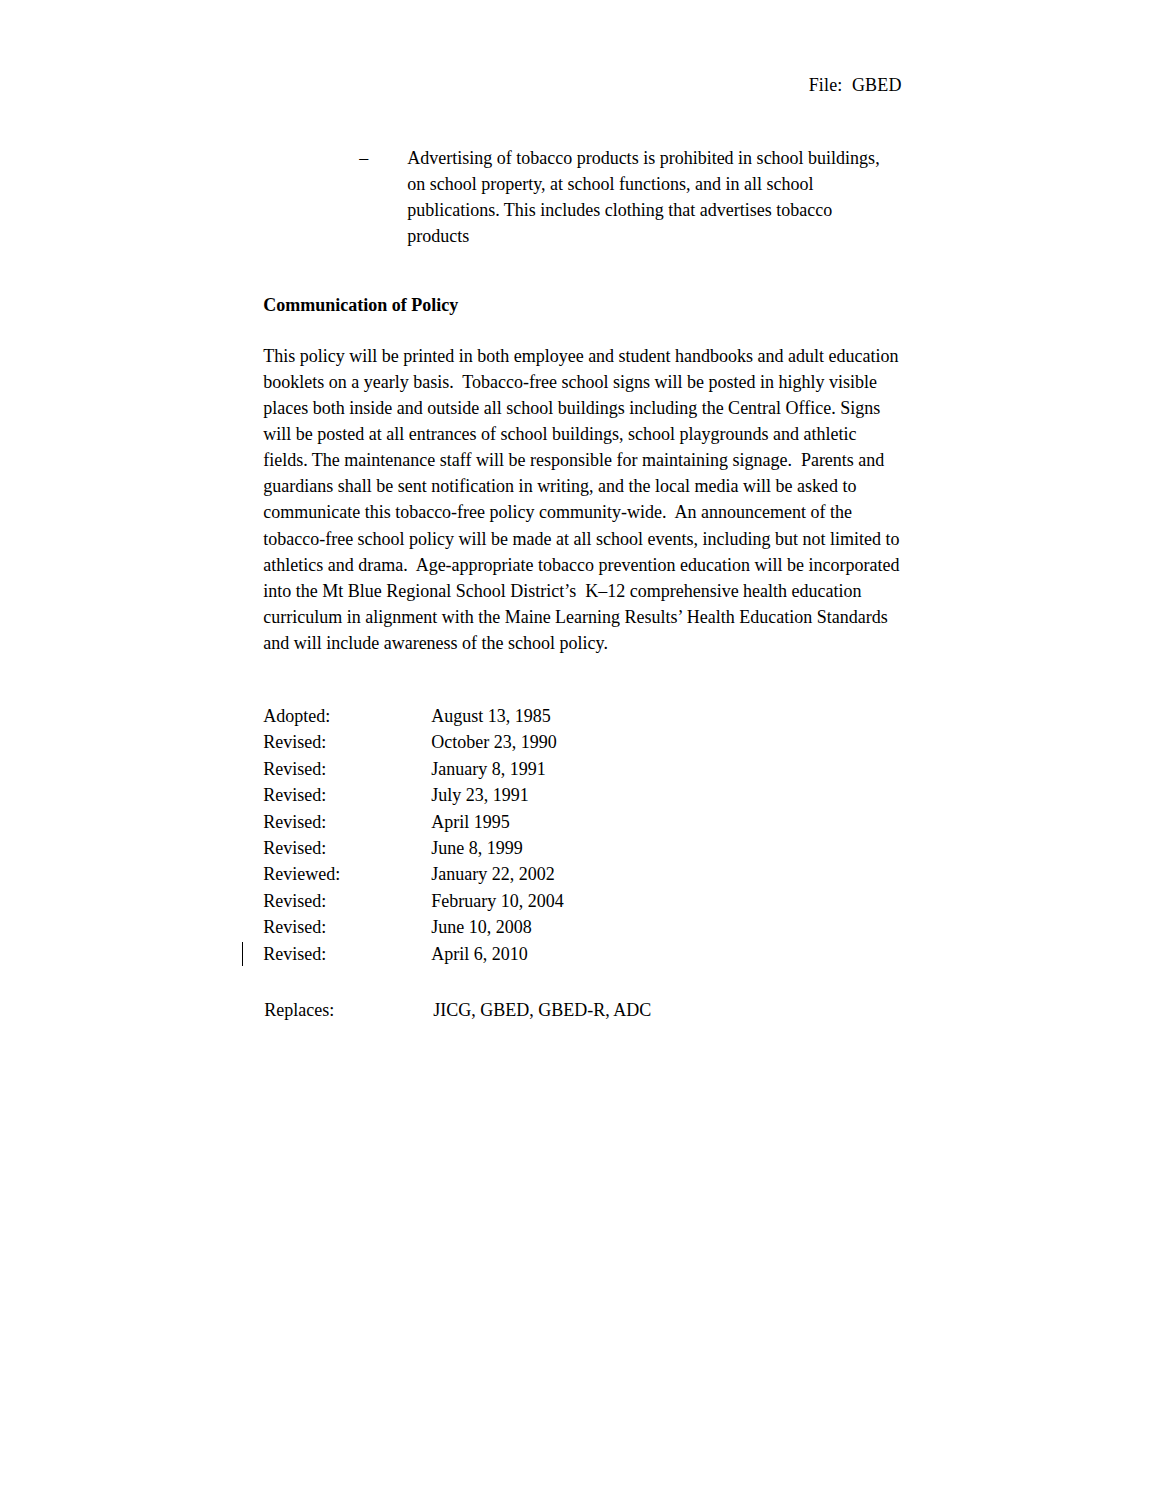File: GBED
–
Advertising of tobacco products is prohibited in school buildings, on school property, at school functions, and in all school publications. This includes clothing that advertises tobacco products
Communication of Policy
This policy will be printed in both employee and student handbooks and adult education booklets on a yearly basis. Tobacco-free school signs will be posted in highly visible places both inside and outside all school buildings including the Central Office. Signs will be posted at all entrances of school buildings, school playgrounds and athletic fields. The maintenance staff will be responsible for maintaining signage. Parents and guardians shall be sent notification in writing, and the local media will be asked to communicate this tobacco-free policy community-wide. An announcement of the tobacco-free school policy will be made at all school events, including but not limited to athletics and drama. Age-appropriate tobacco prevention education will be incorporated into the Mt Blue Regional School District’s K–12 comprehensive health education curriculum in alignment with the Maine Learning Results’ Health Education Standards and will include awareness of the school policy.
| Adopted: | August 13, 1985 |
| Revised: | October 23, 1990 |
| Revised: | January 8, 1991 |
| Revised: | July 23, 1991 |
| Revised: | April 1995 |
| Revised: | June 8, 1999 |
| Reviewed: | January 22, 2002 |
| Revised: | February 10, 2004 |
| Revised: | June 10, 2008 |
| Revised: | April 6, 2010 |
| Replaces: | JICG, GBED, GBED-R, ADC |